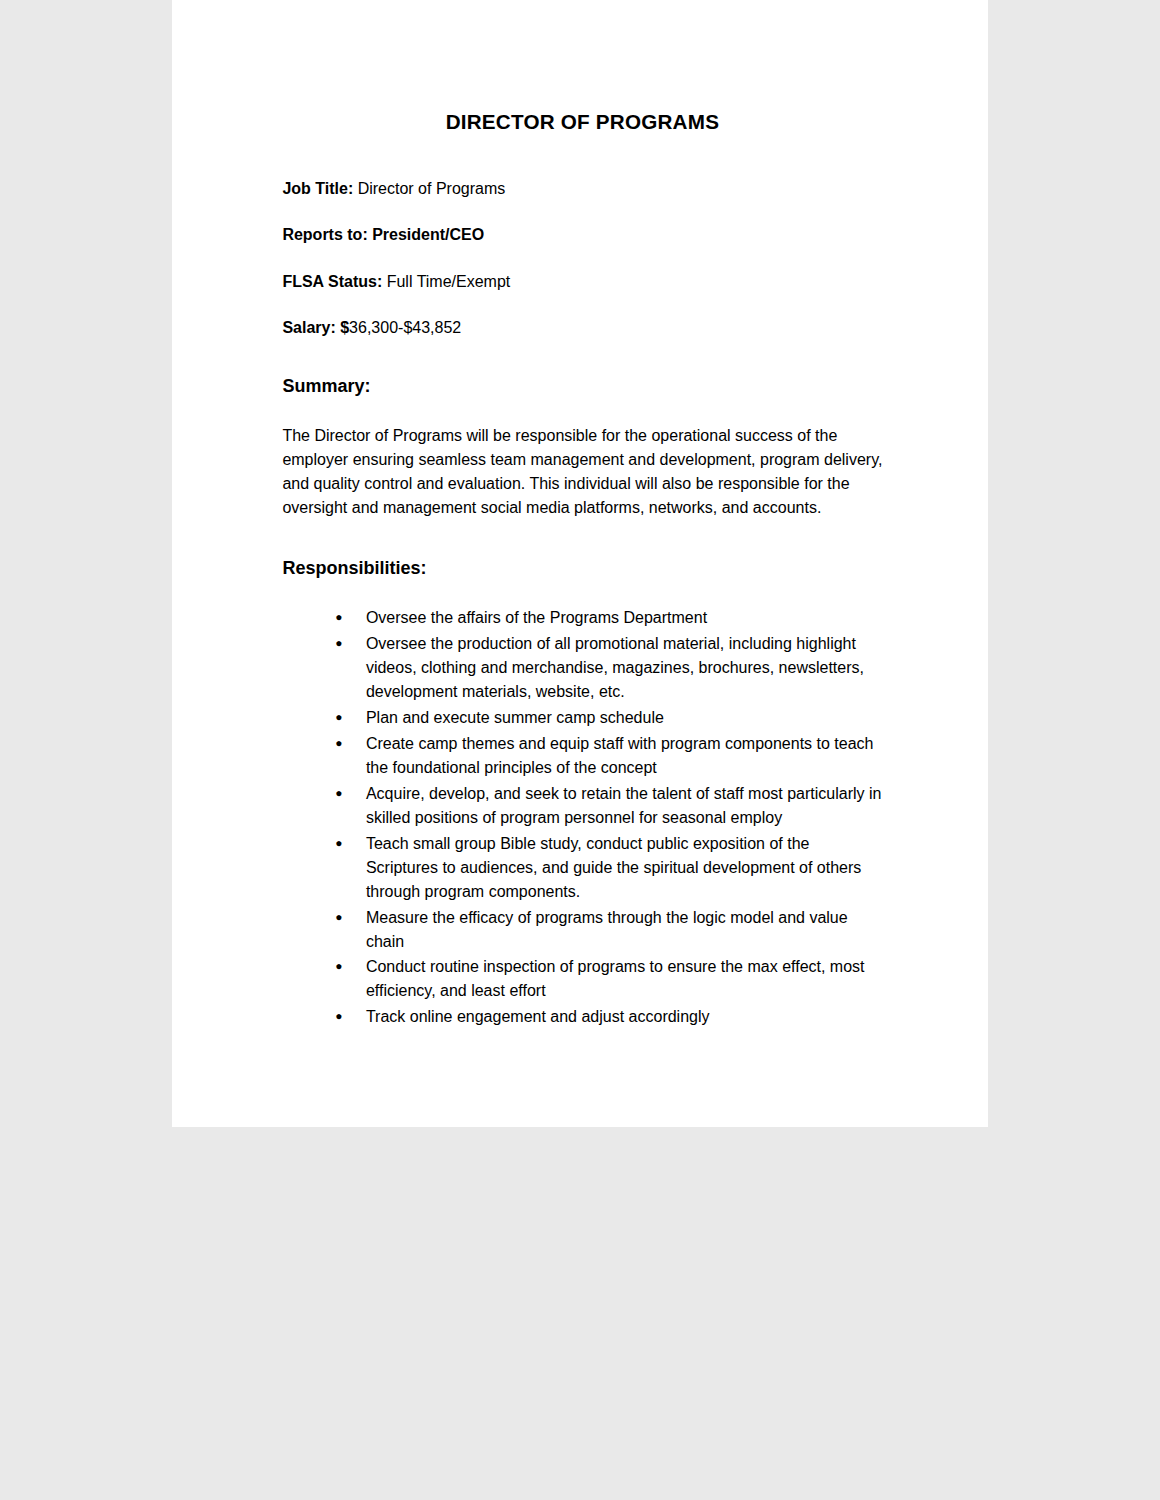DIRECTOR OF PROGRAMS
Job Title: Director of Programs
Reports to: President/CEO
FLSA Status: Full Time/Exempt
Salary: $36,300-$43,852
Summary:
The Director of Programs will be responsible for the operational success of the employer ensuring seamless team management and development, program delivery, and quality control and evaluation. This individual will also be responsible for the oversight and management social media platforms, networks, and accounts.
Responsibilities:
Oversee the affairs of the Programs Department
Oversee the production of all promotional material, including highlight videos, clothing and merchandise, magazines, brochures, newsletters, development materials, website, etc.
Plan and execute summer camp schedule
Create camp themes and equip staff with program components to teach the foundational principles of the concept
Acquire, develop, and seek to retain the talent of staff most particularly in skilled positions of program personnel for seasonal employ
Teach small group Bible study, conduct public exposition of the Scriptures to audiences, and guide the spiritual development of others through program components.
Measure the efficacy of programs through the logic model and value chain
Conduct routine inspection of programs to ensure the max effect, most efficiency, and least effort
Track online engagement and adjust accordingly